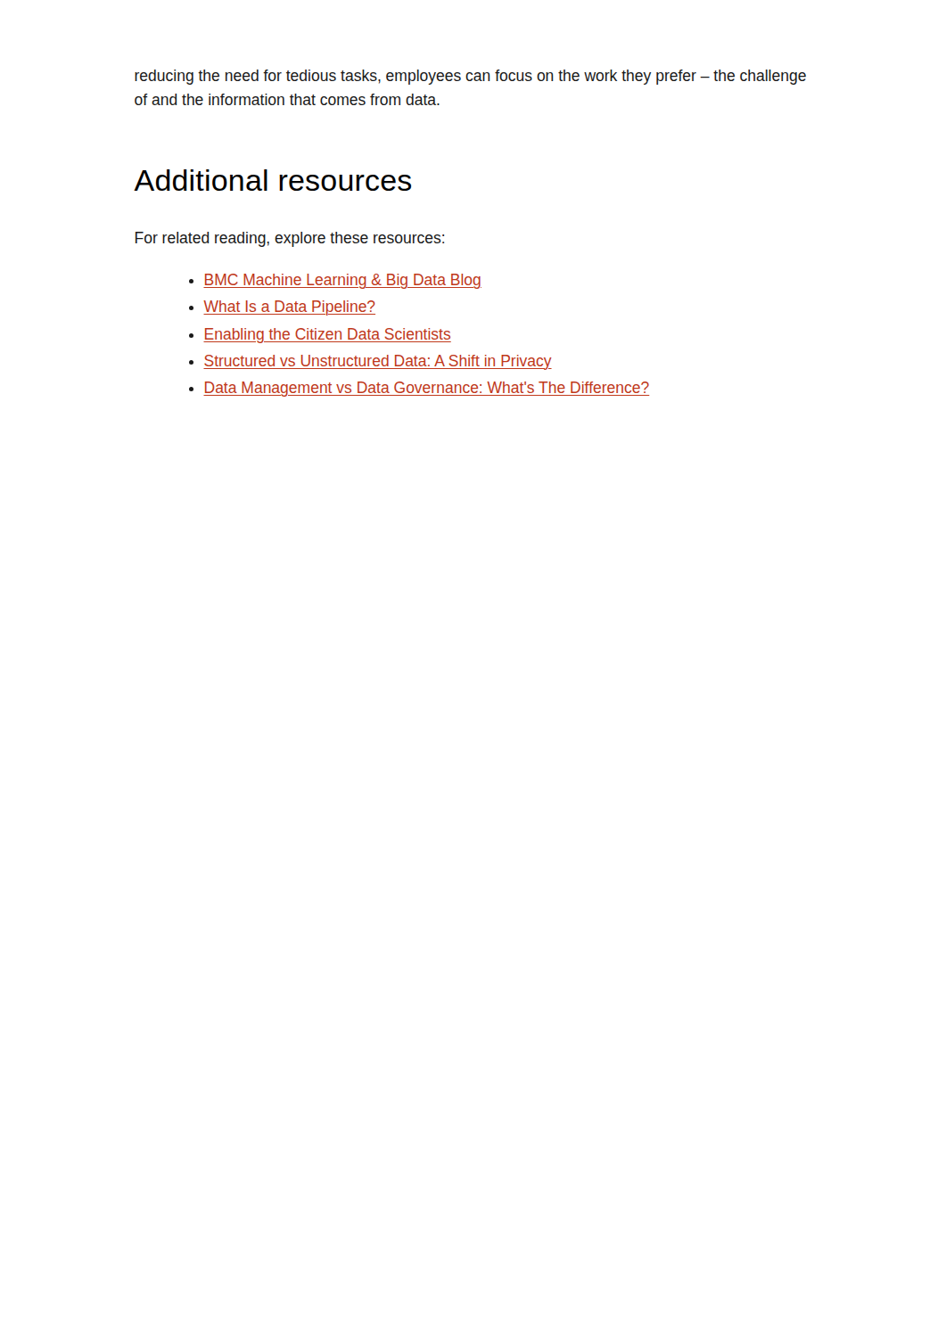reducing the need for tedious tasks, employees can focus on the work they prefer – the challenge of and the information that comes from data.
Additional resources
For related reading, explore these resources:
BMC Machine Learning & Big Data Blog
What Is a Data Pipeline?
Enabling the Citizen Data Scientists
Structured vs Unstructured Data: A Shift in Privacy
Data Management vs Data Governance: What's The Difference?